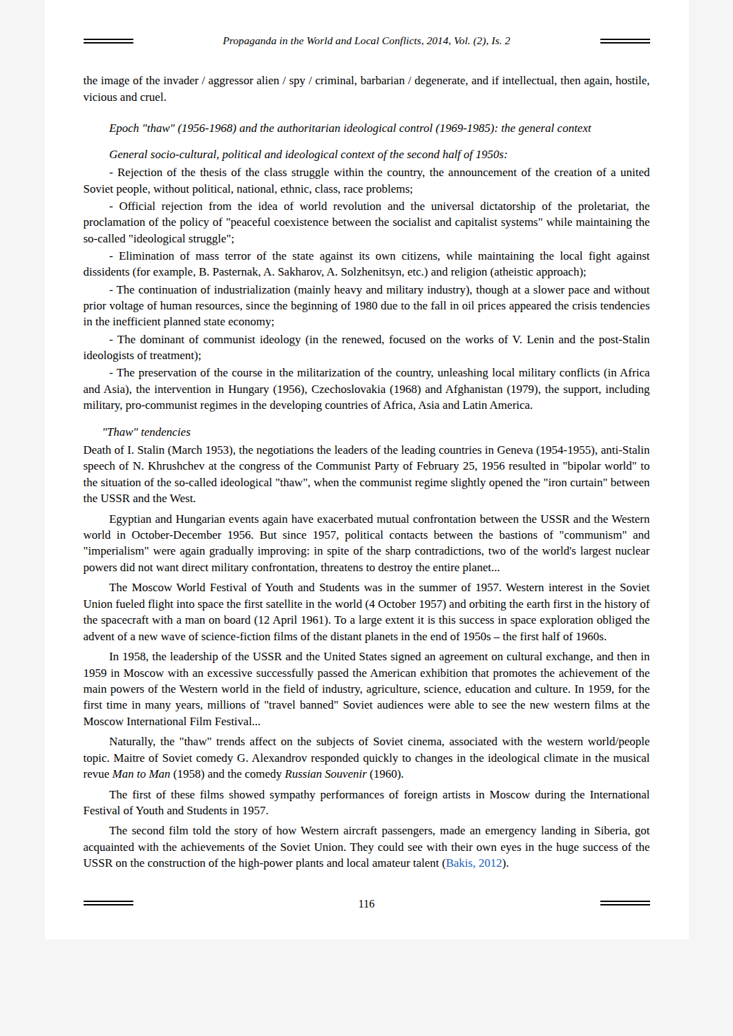Propaganda in the World and Local Conflicts, 2014, Vol. (2), Is. 2
the image of the invader / aggressor alien / spy / criminal, barbarian / degenerate, and if intellectual, then again, hostile, vicious and cruel.
Epoch "thaw" (1956-1968) and the authoritarian ideological control (1969-1985): the general context
General socio-cultural, political and ideological context of the second half of 1950s:
Rejection of the thesis of the class struggle within the country, the announcement of the creation of a united Soviet people, without political, national, ethnic, class, race problems;
Official rejection from the idea of world revolution and the universal dictatorship of the proletariat, the proclamation of the policy of "peaceful coexistence between the socialist and capitalist systems" while maintaining the so-called "ideological struggle";
Elimination of mass terror of the state against its own citizens, while maintaining the local fight against dissidents (for example, B. Pasternak, A. Sakharov, A. Solzhenitsyn, etc.) and religion (atheistic approach);
The continuation of industrialization (mainly heavy and military industry), though at a slower pace and without prior voltage of human resources, since the beginning of 1980 due to the fall in oil prices appeared the crisis tendencies in the inefficient planned state economy;
The dominant of communist ideology (in the renewed, focused on the works of V. Lenin and the post-Stalin ideologists of treatment);
The preservation of the course in the militarization of the country, unleashing local military conflicts (in Africa and Asia), the intervention in Hungary (1956), Czechoslovakia (1968) and Afghanistan (1979), the support, including military, pro-communist regimes in the developing countries of Africa, Asia and Latin America.
"Thaw" tendencies
Death of I. Stalin (March 1953), the negotiations the leaders of the leading countries in Geneva (1954-1955), anti-Stalin speech of N. Khrushchev at the congress of the Communist Party of February 25, 1956 resulted in "bipolar world" to the situation of the so-called ideological "thaw", when the communist regime slightly opened the "iron curtain" between the USSR and the West.
Egyptian and Hungarian events again have exacerbated mutual confrontation between the USSR and the Western world in October-December 1956. But since 1957, political contacts between the bastions of "communism" and "imperialism" were again gradually improving: in spite of the sharp contradictions, two of the world's largest nuclear powers did not want direct military confrontation, threatens to destroy the entire planet...
The Moscow World Festival of Youth and Students was in the summer of 1957. Western interest in the Soviet Union fueled flight into space the first satellite in the world (4 October 1957) and orbiting the earth first in the history of the spacecraft with a man on board (12 April 1961). To a large extent it is this success in space exploration obliged the advent of a new wave of science-fiction films of the distant planets in the end of 1950s – the first half of 1960s.
In 1958, the leadership of the USSR and the United States signed an agreement on cultural exchange, and then in 1959 in Moscow with an excessive successfully passed the American exhibition that promotes the achievement of the main powers of the Western world in the field of industry, agriculture, science, education and culture. In 1959, for the first time in many years, millions of "travel banned" Soviet audiences were able to see the new western films at the Moscow International Film Festival...
Naturally, the "thaw" trends affect on the subjects of Soviet cinema, associated with the western world/people topic. Maitre of Soviet comedy G. Alexandrov responded quickly to changes in the ideological climate in the musical revue Man to Man (1958) and the comedy Russian Souvenir (1960).
The first of these films showed sympathy performances of foreign artists in Moscow during the International Festival of Youth and Students in 1957.
The second film told the story of how Western aircraft passengers, made an emergency landing in Siberia, got acquainted with the achievements of the Soviet Union. They could see with their own eyes in the huge success of the USSR on the construction of the high-power plants and local amateur talent (Bakis, 2012).
116